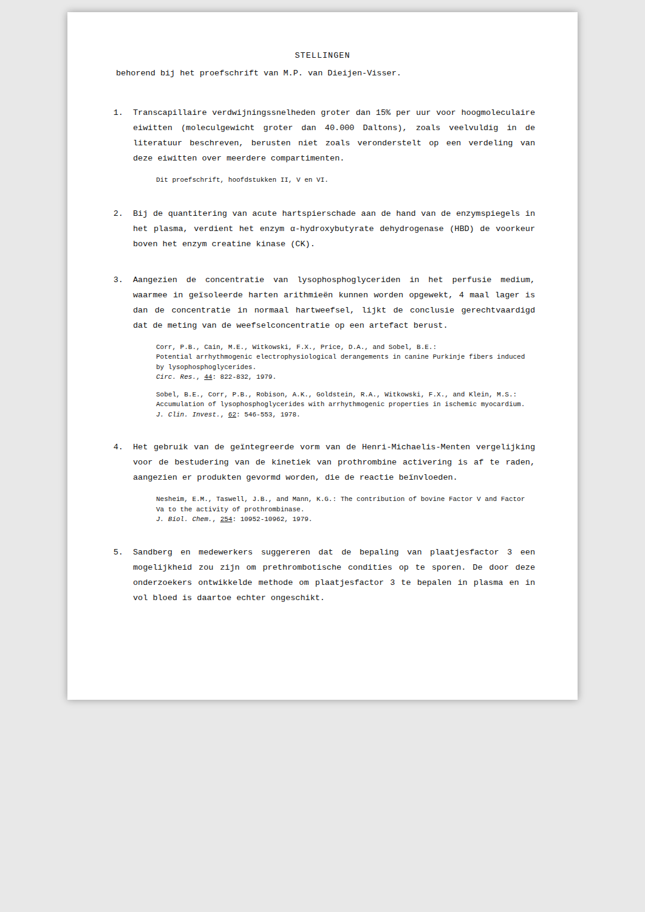STELLINGEN
behorend bij het proefschrift van M.P. van Dieijen-Visser.
Transcapillaire verdwijningssnelheden groter dan 15% per uur voor hoogmoleculaire eiwitten (moleculgewicht groter dan 40.000 Daltons), zoals veelvuldig in de literatuur beschreven, berusten niet zoals veronderstelt op een verdeling van deze eiwitten over meerdere compartimenten.
Dit proefschrift, hoofdstukken II, V en VI.
Bij de quantitering van acute hartspierschade aan de hand van de enzymspiegels in het plasma, verdient het enzym α-hydroxybutyrate dehydrogenase (HBD) de voorkeur boven het enzym creatine kinase (CK).
Aangezien de concentratie van lysophosphoglyceriden in het perfusie medium, waarmee in geïsoleerde harten arithmieën kunnen worden opgewekt, 4 maal lager is dan de concentratie in normaal hartweefsel, lijkt de conclusie gerechtvaardigd dat de meting van de weefselconcentratie op een artefact berust.
Corr, P.B., Cain, M.E., Witkowski, F.X., Price, D.A., and Sobel, B.E.:
Potential arrhythmogenic electrophysiological derangements in canine Purkinje fibers induced by lysophosphoglycerides.
Circ. Res., 44: 822-832, 1979.
Sobel, B.E., Corr, P.B., Robison, A.K., Goldstein, R.A., Witkowski, F.X., and Klein, M.S.: Accumulation of lysophosphoglycerides with arrhythmogenic properties in ischemic myocardium.
J. Clin. Invest., 62: 546-553, 1978.
Het gebruik van de geïntegreerde vorm van de Henri-Michaelis-Menten vergelijking voor de bestudering van de kinetiek van prothrombine activering is af te raden, aangezien er produkten gevormd worden, die de reactie beïnvloeden.
Nesheim, E.M., Taswell, J.B., and Mann, K.G.: The contribution of bovine Factor V and Factor Va to the activity of prothrombinase.
J. Biol. Chem., 254: 10952-10962, 1979.
Sandberg en medewerkers suggereren dat de bepaling van plaatjesfactor 3 een mogelijkheid zou zijn om prethrombotische condities op te sporen. De door deze onderzoekers ontwikkelde methode om plaatjesfactor 3 te bepalen in plasma en in vol bloed is daartoe echter ongeschikt.